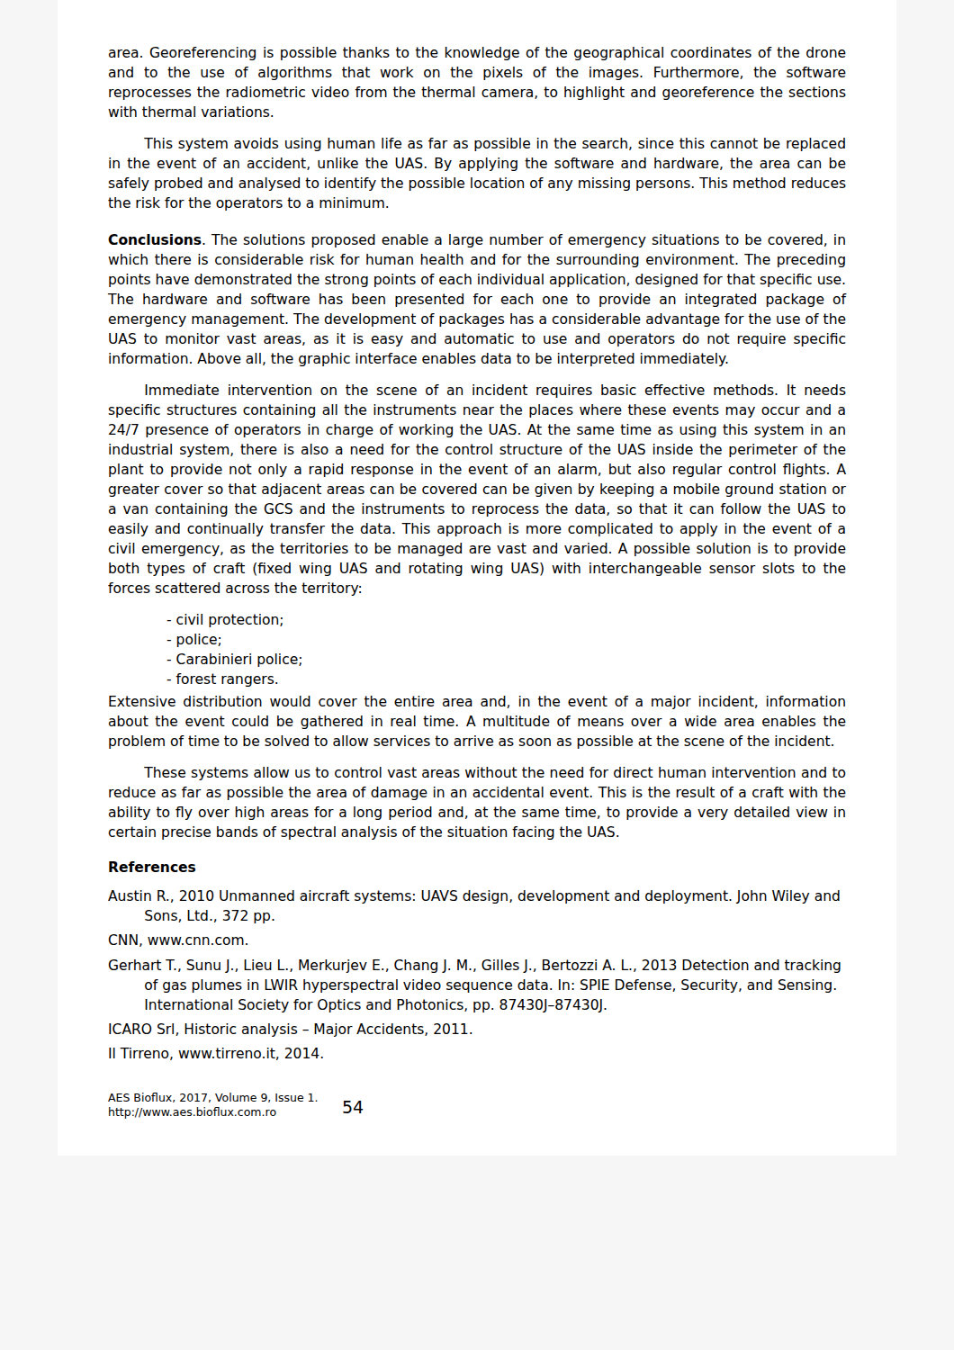area. Georeferencing is possible thanks to the knowledge of the geographical coordinates of the drone and to the use of algorithms that work on the pixels of the images. Furthermore, the software reprocesses the radiometric video from the thermal camera, to highlight and georeference the sections with thermal variations.
This system avoids using human life as far as possible in the search, since this cannot be replaced in the event of an accident, unlike the UAS. By applying the software and hardware, the area can be safely probed and analysed to identify the possible location of any missing persons. This method reduces the risk for the operators to a minimum.
Conclusions. The solutions proposed enable a large number of emergency situations to be covered, in which there is considerable risk for human health and for the surrounding environment. The preceding points have demonstrated the strong points of each individual application, designed for that specific use. The hardware and software has been presented for each one to provide an integrated package of emergency management. The development of packages has a considerable advantage for the use of the UAS to monitor vast areas, as it is easy and automatic to use and operators do not require specific information. Above all, the graphic interface enables data to be interpreted immediately.
Immediate intervention on the scene of an incident requires basic effective methods. It needs specific structures containing all the instruments near the places where these events may occur and a 24/7 presence of operators in charge of working the UAS. At the same time as using this system in an industrial system, there is also a need for the control structure of the UAS inside the perimeter of the plant to provide not only a rapid response in the event of an alarm, but also regular control flights. A greater cover so that adjacent areas can be covered can be given by keeping a mobile ground station or a van containing the GCS and the instruments to reprocess the data, so that it can follow the UAS to easily and continually transfer the data. This approach is more complicated to apply in the event of a civil emergency, as the territories to be managed are vast and varied. A possible solution is to provide both types of craft (fixed wing UAS and rotating wing UAS) with interchangeable sensor slots to the forces scattered across the territory:
- civil protection;
- police;
- Carabinieri police;
- forest rangers.
Extensive distribution would cover the entire area and, in the event of a major incident, information about the event could be gathered in real time. A multitude of means over a wide area enables the problem of time to be solved to allow services to arrive as soon as possible at the scene of the incident.
These systems allow us to control vast areas without the need for direct human intervention and to reduce as far as possible the area of damage in an accidental event. This is the result of a craft with the ability to fly over high areas for a long period and, at the same time, to provide a very detailed view in certain precise bands of spectral analysis of the situation facing the UAS.
References
Austin R., 2010 Unmanned aircraft systems: UAVS design, development and deployment. John Wiley and Sons, Ltd., 372 pp.
CNN, www.cnn.com.
Gerhart T., Sunu J., Lieu L., Merkurjev E., Chang J. M., Gilles J., Bertozzi A. L., 2013 Detection and tracking of gas plumes in LWIR hyperspectral video sequence data. In: SPIE Defense, Security, and Sensing. International Society for Optics and Photonics, pp. 87430J–87430J.
ICARO Srl, Historic analysis – Major Accidents, 2011.
Il Tirreno, www.tirreno.it, 2014.
AES Bioflux, 2017, Volume 9, Issue 1.
http://www.aes.bioflux.com.ro
54